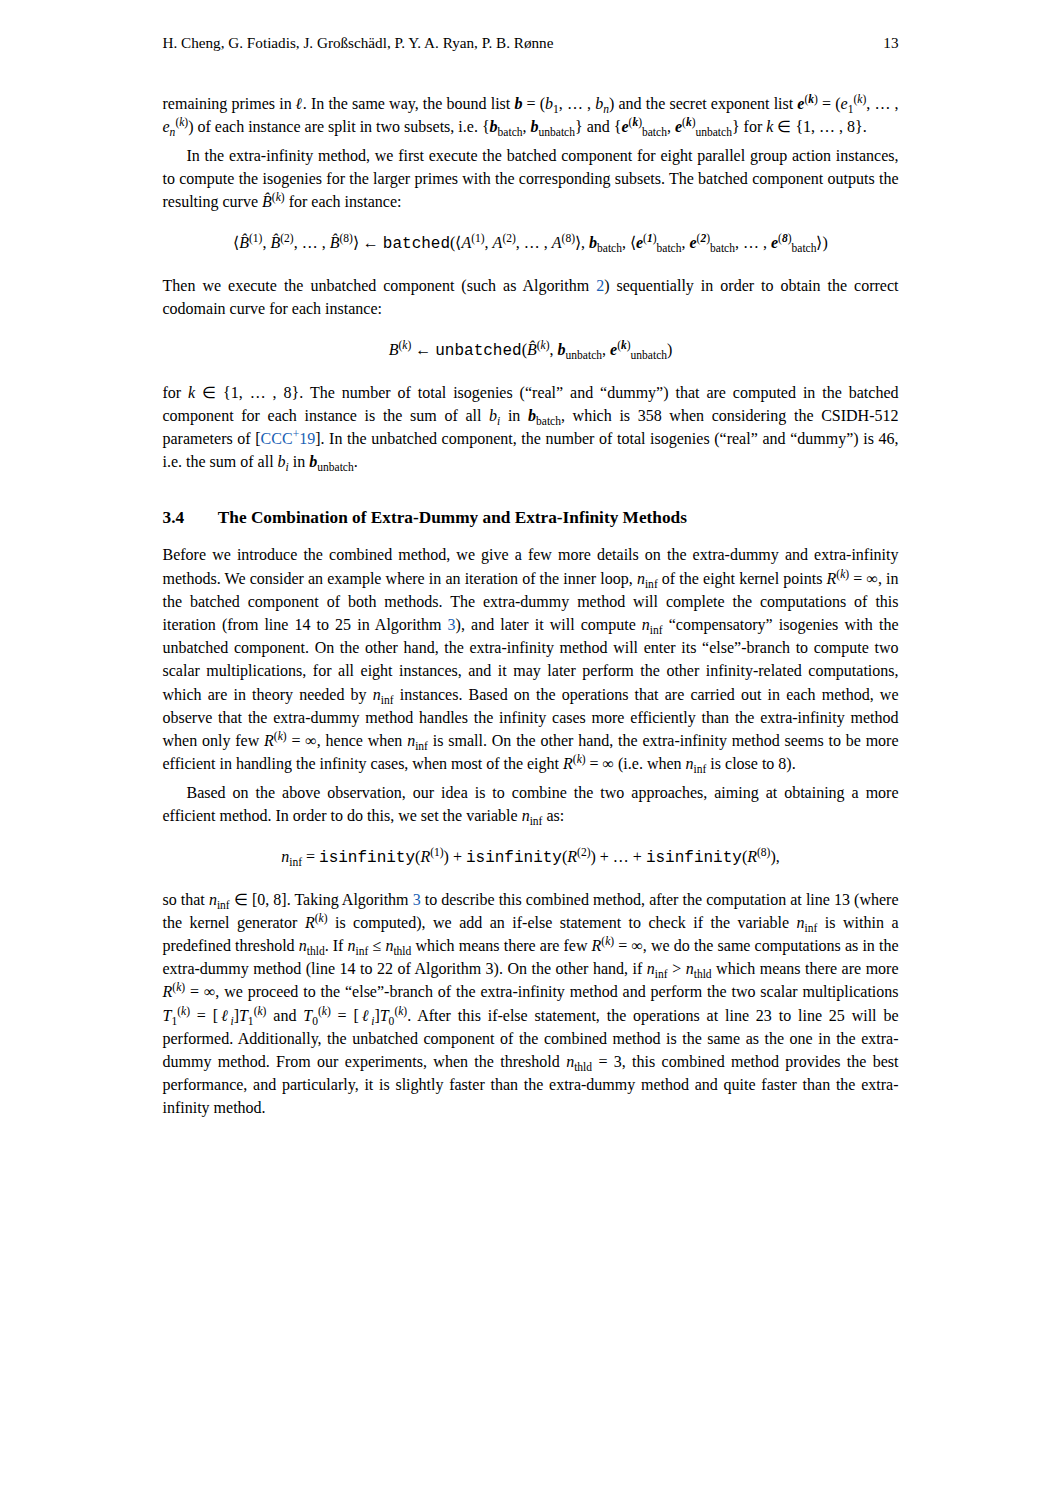H. Cheng, G. Fotiadis, J. Großschädl, P. Y. A. Ryan, P. B. Rønne 13
remaining primes in ℓ. In the same way, the bound list b = (b1, … , bn) and the secret exponent list e(k) = (e1(k), … , en(k)) of each instance are split in two subsets, i.e. {bbatch, bunbatch} and {e(k)batch, e(k)unbatch} for k ∈ {1, … , 8}.
In the extra-infinity method, we first execute the batched component for eight parallel group action instances, to compute the isogenies for the larger primes with the corresponding subsets. The batched component outputs the resulting curve B̂(k) for each instance:
⟨B̂(1), B̂(2), … , B̂(8)⟩ ← batched(⟨A(1), A(2), … , A(8)⟩, bbatch, ⟨e(1)batch, e(2)batch, … , e(8)batch⟩)
Then we execute the unbatched component (such as Algorithm 2) sequentially in order to obtain the correct codomain curve for each instance:
B(k) ← unbatched(B̂(k), bunbatch, e(k)unbatch)
for k ∈ {1, … , 8}. The number of total isogenies (“real” and “dummy”) that are computed in the batched component for each instance is the sum of all bi in bbatch, which is 358 when considering the CSIDH-512 parameters of [CCC+19]. In the unbatched component, the number of total isogenies (“real” and “dummy”) is 46, i.e. the sum of all bi in bunbatch.
3.4 The Combination of Extra-Dummy and Extra-Infinity Methods
Before we introduce the combined method, we give a few more details on the extra-dummy and extra-infinity methods. We consider an example where in an iteration of the inner loop, ninf of the eight kernel points R(k) = ∞, in the batched component of both methods. The extra-dummy method will complete the computations of this iteration (from line 14 to 25 in Algorithm 3), and later it will compute ninf “compensatory” isogenies with the unbatched component. On the other hand, the extra-infinity method will enter its “else”-branch to compute two scalar multiplications, for all eight instances, and it may later perform the other infinity-related computations, which are in theory needed by ninf instances. Based on the operations that are carried out in each method, we observe that the extra-dummy method handles the infinity cases more efficiently than the extra-infinity method when only few R(k) = ∞, hence when ninf is small. On the other hand, the extra-infinity method seems to be more efficient in handling the infinity cases, when most of the eight R(k) = ∞ (i.e. when ninf is close to 8).
Based on the above observation, our idea is to combine the two approaches, aiming at obtaining a more efficient method. In order to do this, we set the variable ninf as:
ninf = isinfinity(R(1)) + isinfinity(R(2)) + … + isinfinity(R(8)),
so that ninf ∈ [0, 8]. Taking Algorithm 3 to describe this combined method, after the computation at line 13 (where the kernel generator R(k) is computed), we add an if-else statement to check if the variable ninf is within a predefined threshold nthld. If ninf ≤ nthld which means there are few R(k) = ∞, we do the same computations as in the extra-dummy method (line 14 to 22 of Algorithm 3). On the other hand, if ninf > nthld which means there are more R(k) = ∞, we proceed to the “else”-branch of the extra-infinity method and perform the two scalar multiplications T1(k) = [ℓi]T1(k) and T0(k) = [ℓi]T0(k). After this if-else statement, the operations at line 23 to line 25 will be performed. Additionally, the unbatched component of the combined method is the same as the one in the extra-dummy method. From our experiments, when the threshold nthld = 3, this combined method provides the best performance, and particularly, it is slightly faster than the extra-dummy method and quite faster than the extra-infinity method.